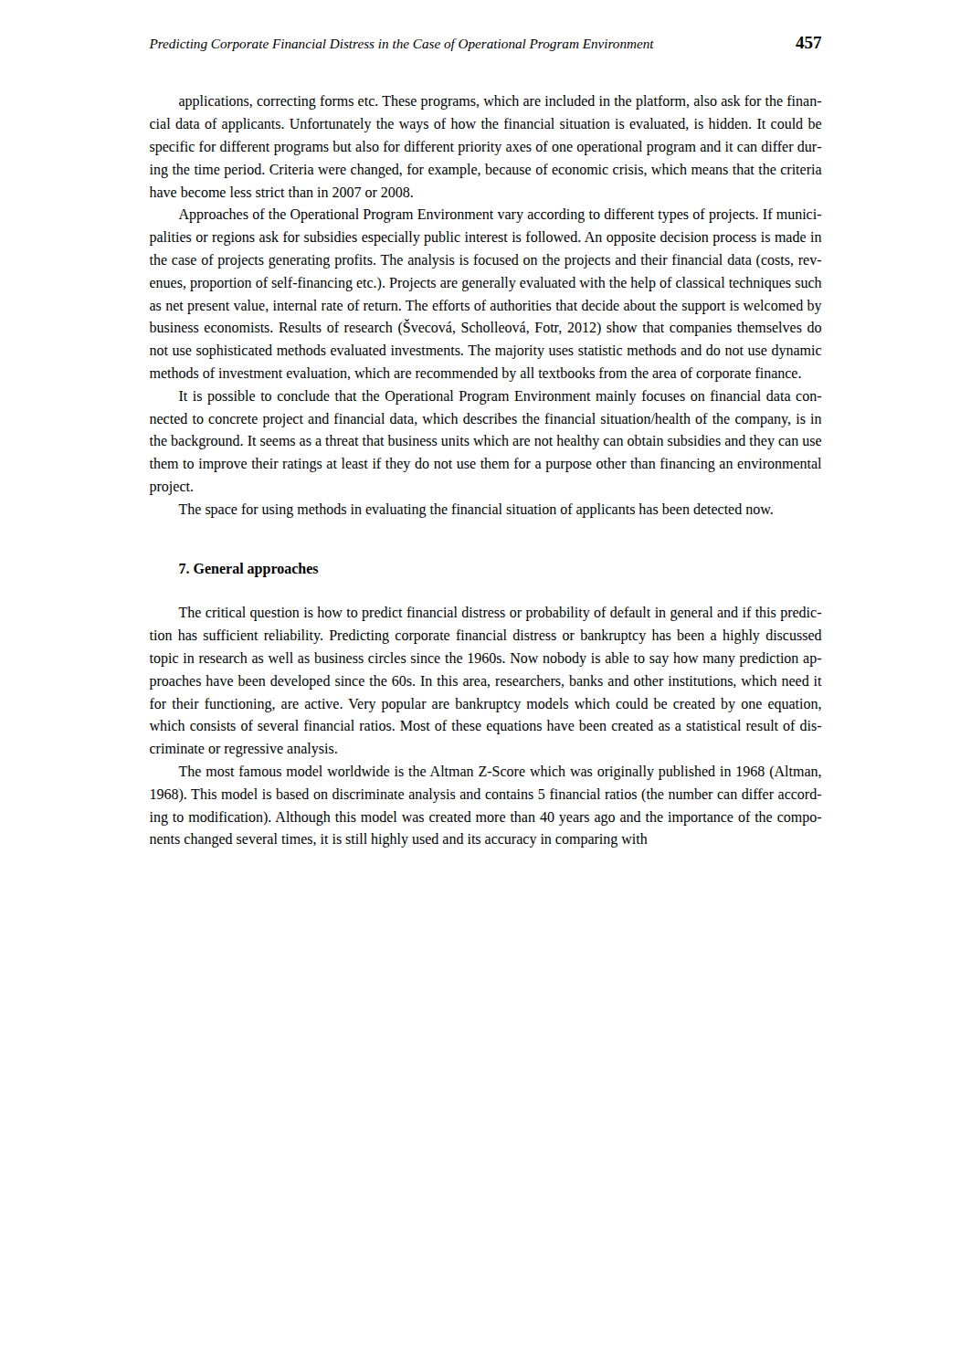Predicting Corporate Financial Distress in the Case of Operational Program Environment 457
applications, correcting forms etc. These programs, which are included in the platform, also ask for the financial data of applicants. Unfortunately the ways of how the financial situation is evaluated, is hidden. It could be specific for different programs but also for different priority axes of one operational program and it can differ during the time period. Criteria were changed, for example, because of economic crisis, which means that the criteria have become less strict than in 2007 or 2008.
Approaches of the Operational Program Environment vary according to different types of projects. If municipalities or regions ask for subsidies especially public interest is followed. An opposite decision process is made in the case of projects generating profits. The analysis is focused on the projects and their financial data (costs, revenues, proportion of self-financing etc.). Projects are generally evaluated with the help of classical techniques such as net present value, internal rate of return. The efforts of authorities that decide about the support is welcomed by business economists. Results of research (Švecová, Scholleová, Fotr, 2012) show that companies themselves do not use sophisticated methods evaluated investments. The majority uses statistic methods and do not use dynamic methods of investment evaluation, which are recommended by all textbooks from the area of corporate finance.
It is possible to conclude that the Operational Program Environment mainly focuses on financial data connected to concrete project and financial data, which describes the financial situation/health of the company, is in the background. It seems as a threat that business units which are not healthy can obtain subsidies and they can use them to improve their ratings at least if they do not use them for a purpose other than financing an environmental project.
The space for using methods in evaluating the financial situation of applicants has been detected now.
7. General approaches
The critical question is how to predict financial distress or probability of default in general and if this prediction has sufficient reliability. Predicting corporate financial distress or bankruptcy has been a highly discussed topic in research as well as business circles since the 1960s. Now nobody is able to say how many prediction approaches have been developed since the 60s. In this area, researchers, banks and other institutions, which need it for their functioning, are active. Very popular are bankruptcy models which could be created by one equation, which consists of several financial ratios. Most of these equations have been created as a statistical result of discriminate or regressive analysis.
The most famous model worldwide is the Altman Z-Score which was originally published in 1968 (Altman, 1968). This model is based on discriminate analysis and contains 5 financial ratios (the number can differ according to modification). Although this model was created more than 40 years ago and the importance of the components changed several times, it is still highly used and its accuracy in comparing with